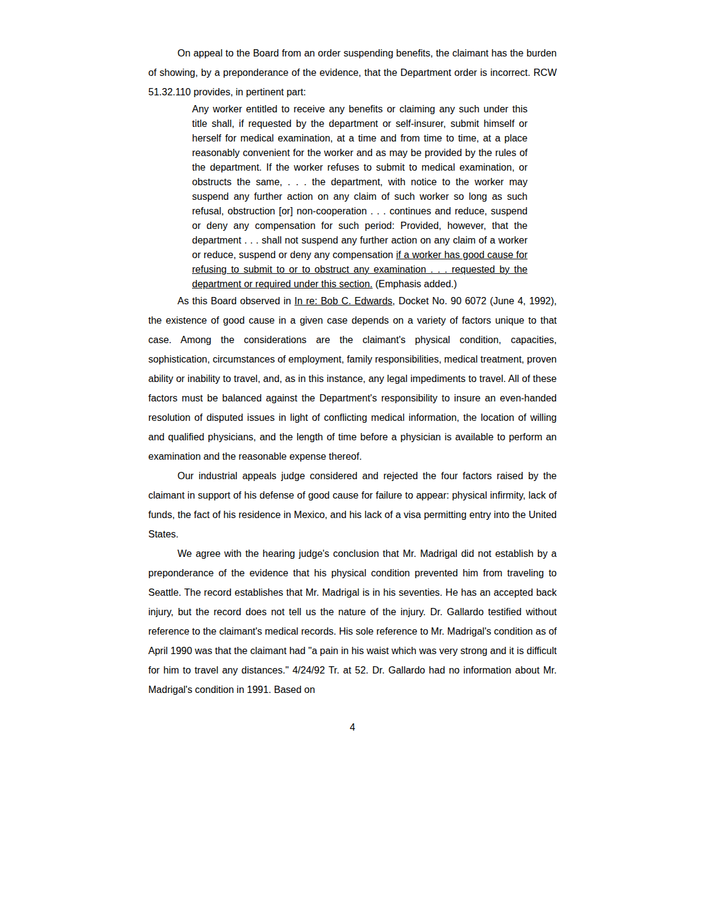On appeal to the Board from an order suspending benefits, the claimant has the burden of showing, by a preponderance of the evidence, that the Department order is incorrect. RCW 51.32.110 provides, in pertinent part:
Any worker entitled to receive any benefits or claiming any such under this title shall, if requested by the department or self-insurer, submit himself or herself for medical examination, at a time and from time to time, at a place reasonably convenient for the worker and as may be provided by the rules of the department. If the worker refuses to submit to medical examination, or obstructs the same, . . . the department, with notice to the worker may suspend any further action on any claim of such worker so long as such refusal, obstruction [or] non-cooperation . . . continues and reduce, suspend or deny any compensation for such period: Provided, however, that the department . . . shall not suspend any further action on any claim of a worker or reduce, suspend or deny any compensation if a worker has good cause for refusing to submit to or to obstruct any examination . . . requested by the department or required under this section. (Emphasis added.)
As this Board observed in In re: Bob C. Edwards, Docket No. 90 6072 (June 4, 1992), the existence of good cause in a given case depends on a variety of factors unique to that case. Among the considerations are the claimant's physical condition, capacities, sophistication, circumstances of employment, family responsibilities, medical treatment, proven ability or inability to travel, and, as in this instance, any legal impediments to travel. All of these factors must be balanced against the Department's responsibility to insure an even-handed resolution of disputed issues in light of conflicting medical information, the location of willing and qualified physicians, and the length of time before a physician is available to perform an examination and the reasonable expense thereof.
Our industrial appeals judge considered and rejected the four factors raised by the claimant in support of his defense of good cause for failure to appear: physical infirmity, lack of funds, the fact of his residence in Mexico, and his lack of a visa permitting entry into the United States.
We agree with the hearing judge's conclusion that Mr. Madrigal did not establish by a preponderance of the evidence that his physical condition prevented him from traveling to Seattle. The record establishes that Mr. Madrigal is in his seventies. He has an accepted back injury, but the record does not tell us the nature of the injury. Dr. Gallardo testified without reference to the claimant's medical records. His sole reference to Mr. Madrigal's condition as of April 1990 was that the claimant had "a pain in his waist which was very strong and it is difficult for him to travel any distances." 4/24/92 Tr. at 52. Dr. Gallardo had no information about Mr. Madrigal's condition in 1991. Based on
4